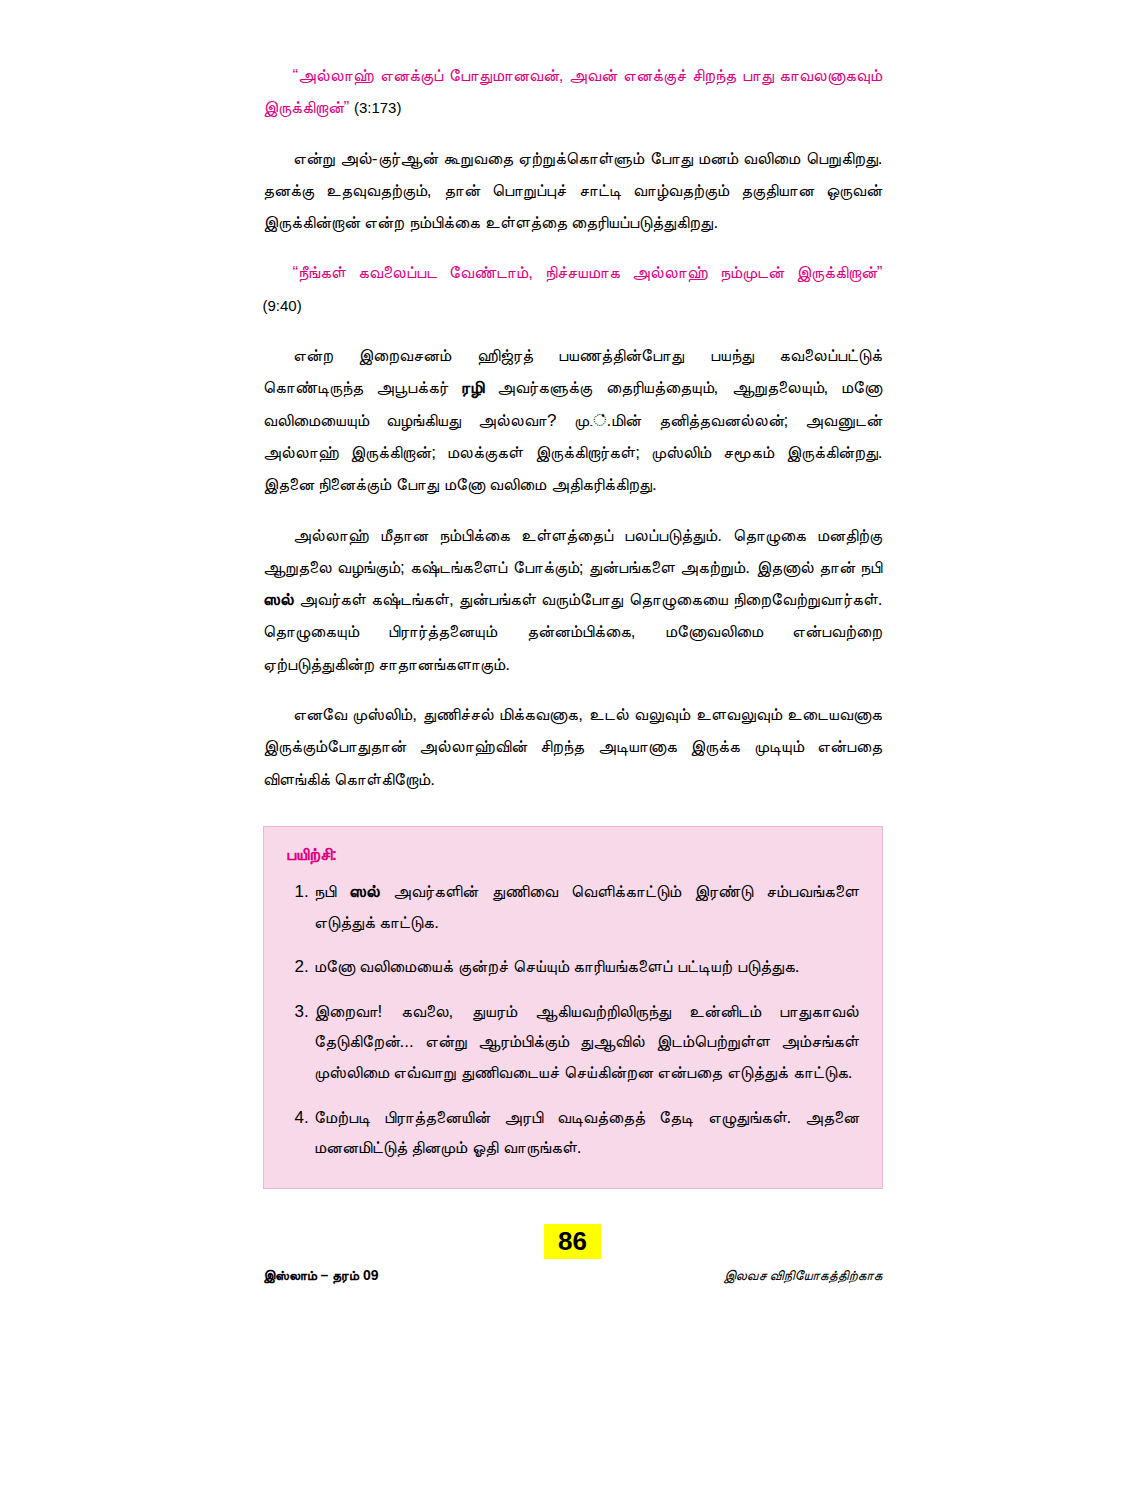“அல்லாஹ் எனக்குப் போதுமானவன், அவன் எனக்குச் சிறந்த பாது காவலனாகவும் இருக்கிறான்” (3:173)
என்று அல்-குர்ஆன் கூறுவதை ஏற்றுக்கொள்ளும் போது மனம் வலிமை பெறுகிறது. தனக்கு உதவுவதற்கும், தான் பொறுப்புச் சாட்டி வாழ்வதற்கும் தகுதியான ஒருவன் இருக்கின்றான் என்ற நம்பிக்கை உள்ளத்தை தைரியப்படுத்துகிறது.
“நீங்கள் கவலைப்பட வேண்டாம், நிச்சயமாக அல்லாஹ் நம்முடன் இருக்கிறான்” (9:40)
என்ற இறைவசனம் ஹிஜ்ரத் பயணத்தின்போது பயந்து கவலைப்பட்டுக் கொண்டிருந்த அபூபக்கர் ரழி அவர்களுக்கு தைரியத்தையும், ஆறுதலையும், மனோ வலிமையையும் வழங்கியது அல்லவா? மு.்.மின் தனித்தவனல்லன்; அவனுடன் அல்லாஹ் இருக்கிறான்; மலக்குகள் இருக்கிறார்கள்; முஸ்லிம் சமூகம் இருக்கின்றது. இதனை நினைக்கும் போது மனோ வலிமை அதிகரிக்கிறது.
அல்லாஹ் மீதான நம்பிக்கை உள்ளத்தைப் பலப்படுத்தும். தொழுகை மனதிற்கு ஆறுதலை வழங்கும்; கஷ்டங்களைப் போக்கும்; துன்பங்களை அகற்றும். இதனால் தான் நபி ஸல் அவர்கள் கஷ்டங்கள், துன்பங்கள் வரும்போது தொழுகையை நிறைவேற்றுவார்கள். தொழுகையும் பிரார்த்தனையும் தன்னம்பிக்கை, மனோவலிமை என்பவற்றை ஏற்படுத்துகின்ற சாதானங்களாகும்.
எனவே முஸ்லிம், துணிச்சல் மிக்கவனாக, உடல் வலுவும் உளவலுவும் உடையவனாக இருக்கும்போதுதான் அல்லாஹ்வின் சிறந்த அடியானாக இருக்க முடியும் என்பதை விளங்கிக் கொள்கிறோம்.
பயிற்சி:
நபி ஸல் அவர்களின் துணிவை வெளிக்காட்டும் இரண்டு சம்பவங்களை எடுத்துக் காட்டுக.
மனோ வலிமையைக் குன்றச் செய்யும் காரியங்களைப் பட்டியற் படுத்துக.
இறைவா! கவலை, துயரம் ஆகியவற்றிலிருந்து உன்னிடம் பாதுகாவல் தேடுகிறேன்... என்று ஆரம்பிக்கும் துஆவில் இடம்பெற்றுள்ள அம்சங்கள் முஸ்லிமை எவ்வாறு துணிவடையச் செய்கின்றன என்பதை எடுத்துக் காட்டுக.
மேற்படி பிராத்தனையின் அரபி வடிவத்தைத் தேடி எழுதுங்கள். அதனை மனனமிட்டுத் தினமும் ஓதி வாருங்கள்.
86
இஸ்லாம் – தரம் 09
இலவச விநியோகத்திற்காக